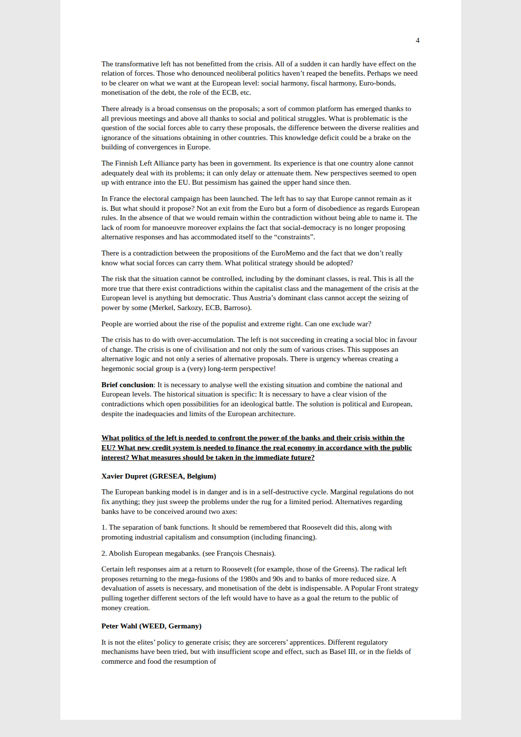4
The transformative left has not benefitted from the crisis. All of a sudden it can hardly have effect on the relation of forces. Those who denounced neoliberal politics haven’t reaped the benefits. Perhaps we need to be clearer on what we want at the European level: social harmony, fiscal harmony, Euro-bonds, monetisation of the debt, the role of the ECB, etc.
There already is a broad consensus on the proposals; a sort of common platform has emerged thanks to all previous meetings and above all thanks to social and political struggles. What is problematic is the question of the social forces able to carry these proposals, the difference between the diverse realities and ignorance of the situations obtaining in other countries. This knowledge deficit could be a brake on the building of convergences in Europe.
The Finnish Left Alliance party has been in government. Its experience is that one country alone cannot adequately deal with its problems; it can only delay or attenuate them. New perspectives seemed to open up with entrance into the EU. But pessimism has gained the upper hand since then.
In France the electoral campaign has been launched. The left has to say that Europe cannot remain as it is. But what should it propose? Not an exit from the Euro but a form of disobedience as regards European rules. In the absence of that we would remain within the contradiction without being able to name it. The lack of room for manoeuvre moreover explains the fact that social-democracy is no longer proposing alternative responses and has accommodated itself to the “constraints”.
There is a contradiction between the propositions of the EuroMemo and the fact that we don’t really know what social forces can carry them. What political strategy should be adopted?
The risk that the situation cannot be controlled, including by the dominant classes, is real. This is all the more true that there exist contradictions within the capitalist class and the management of the crisis at the European level is anything but democratic. Thus Austria’s dominant class cannot accept the seizing of power by some (Merkel, Sarkozy, ECB, Barroso).
People are worried about the rise of the populist and extreme right. Can one exclude war?
The crisis has to do with over-accumulation. The left is not succeeding in creating a social bloc in favour of change. The crisis is one of civilisation and not only the sum of various crises. This supposes an alternative logic and not only a series of alternative proposals. There is urgency whereas creating a hegemonic social group is a (very) long-term perspective!
Brief conclusion: It is necessary to analyse well the existing situation and combine the national and European levels. The historical situation is specific: It is necessary to have a clear vision of the contradictions which open possibilities for an ideological battle. The solution is political and European, despite the inadequacies and limits of the European architecture.
What politics of the left is needed to confront the power of the banks and their crisis within the EU? What new credit system is needed to finance the real economy in accordance with the public interest? What measures should be taken in the immediate future?
Xavier Dupret (GRESEA, Belgium)
The European banking model is in danger and is in a self-destructive cycle. Marginal regulations do not fix anything; they just sweep the problems under the rug for a limited period. Alternatives regarding banks have to be conceived around two axes:
1. The separation of bank functions. It should be remembered that Roosevelt did this, along with promoting industrial capitalism and consumption (including financing).
2. Abolish European megabanks. (see François Chesnais).
Certain left responses aim at a return to Roosevelt (for example, those of the Greens). The radical left proposes returning to the mega-fusions of the 1980s and 90s and to banks of more reduced size. A devaluation of assets is necessary, and monetisation of the debt is indispensable. A Popular Front strategy pulling together different sectors of the left would have to have as a goal the return to the public of money creation.
Peter Wahl (WEED, Germany)
It is not the elites’ policy to generate crisis; they are sorcerers’ apprentices. Different regulatory mechanisms have been tried, but with insufficient scope and effect, such as Basel III, or in the fields of commerce and food the resumption of